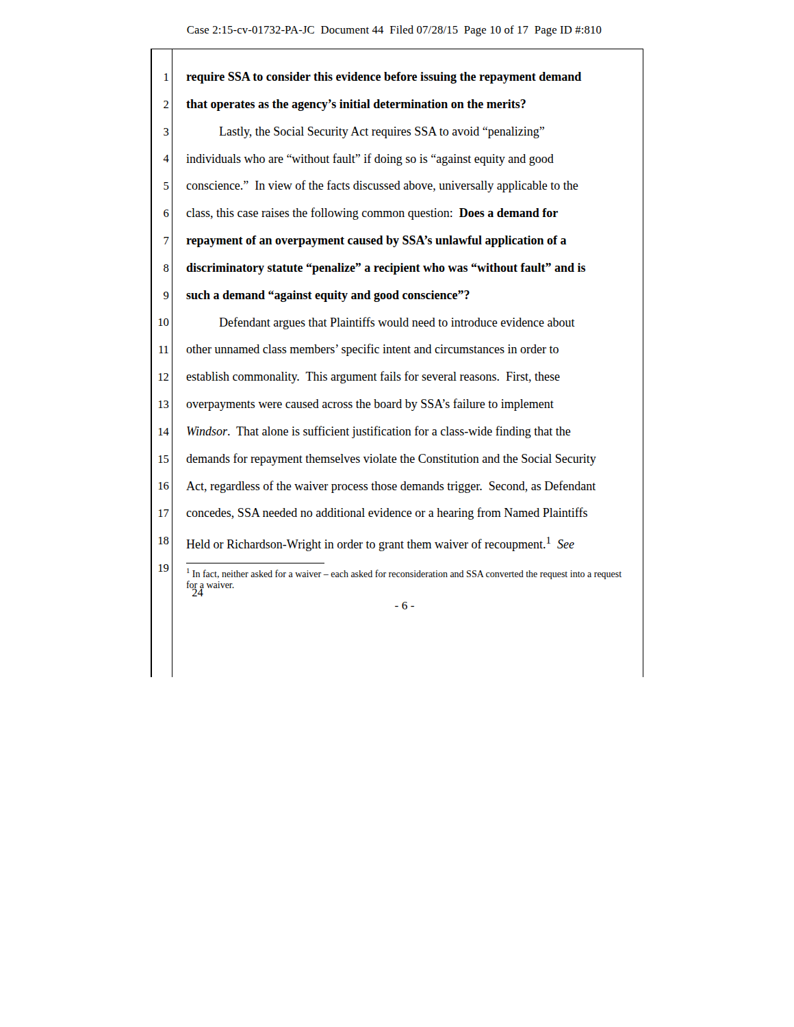Case 2:15-cv-01732-PA-JC Document 44 Filed 07/28/15 Page 10 of 17 Page ID #:810
1
2
3
4
5
6
7
8
9
10
11
12
13
14
15
16
17
18
19
require SSA to consider this evidence before issuing the repayment demand
that operates as the agency’s initial determination on the merits?
Lastly, the Social Security Act requires SSA to avoid “penalizing”
individuals who are “without fault” if doing so is “against equity and good
conscience.” In view of the facts discussed above, universally applicable to the
class, this case raises the following common question: Does a demand for
repayment of an overpayment caused by SSA’s unlawful application of a
discriminatory statute “penalize” a recipient who was “without fault” and is
such a demand “against equity and good conscience”?
Defendant argues that Plaintiffs would need to introduce evidence about
other unnamed class members’ specific intent and circumstances in order to
establish commonality. This argument fails for several reasons. First, these
overpayments were caused across the board by SSA’s failure to implement
Windsor. That alone is sufficient justification for a class-wide finding that the
demands for repayment themselves violate the Constitution and the Social Security
Act, regardless of the waiver process those demands trigger. Second, as Defendant
concedes, SSA needed no additional evidence or a hearing from Named Plaintiffs
Held or Richardson-Wright in order to grant them waiver of recoupment.1 See
24
1 In fact, neither asked for a waiver – each asked for reconsideration and SSA converted the request into a request for a waiver.
- 6 -